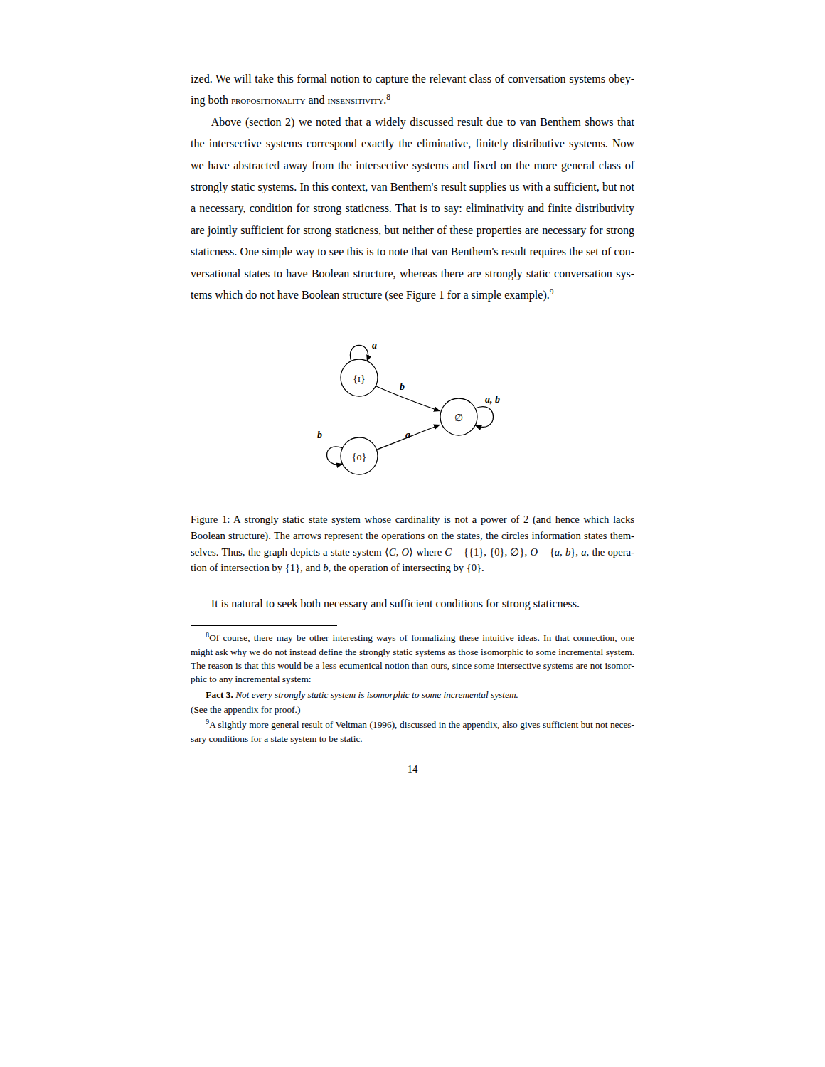ized. We will take this formal notion to capture the relevant class of conversation systems obeying both propositionality and insensitivity.8
Above (section 2) we noted that a widely discussed result due to van Benthem shows that the intersective systems correspond exactly the eliminative, finitely distributive systems. Now we have abstracted away from the intersective systems and fixed on the more general class of strongly static systems. In this context, van Benthem's result supplies us with a sufficient, but not a necessary, condition for strong staticness. That is to say: eliminativity and finite distributivity are jointly sufficient for strong staticness, but neither of these properties are necessary for strong staticness. One simple way to see this is to note that van Benthem's result requires the set of conversational states to have Boolean structure, whereas there are strongly static conversation systems which do not have Boolean structure (see Figure 1 for a simple example).9
{ɪ} {o} ∅ a b b a a, b
Figure 1: A strongly static state system whose cardinality is not a power of 2 (and hence which lacks Boolean structure). The arrows represent the operations on the states, the circles information states themselves. Thus, the graph depicts a state system ⟨C, O⟩ where C = {{1}, {0}, ∅}, O = {a, b}, a, the operation of intersection by {1}, and b, the operation of intersecting by {0}.
It is natural to seek both necessary and sufficient conditions for strong staticness.
8Of course, there may be other interesting ways of formalizing these intuitive ideas. In that connection, one might ask why we do not instead define the strongly static systems as those isomorphic to some incremental system. The reason is that this would be a less ecumenical notion than ours, since some intersective systems are not isomorphic to any incremental system:
Fact 3. Not every strongly static system is isomorphic to some incremental system.
(See the appendix for proof.)
9A slightly more general result of Veltman (1996), discussed in the appendix, also gives sufficient but not necessary conditions for a state system to be static.
14